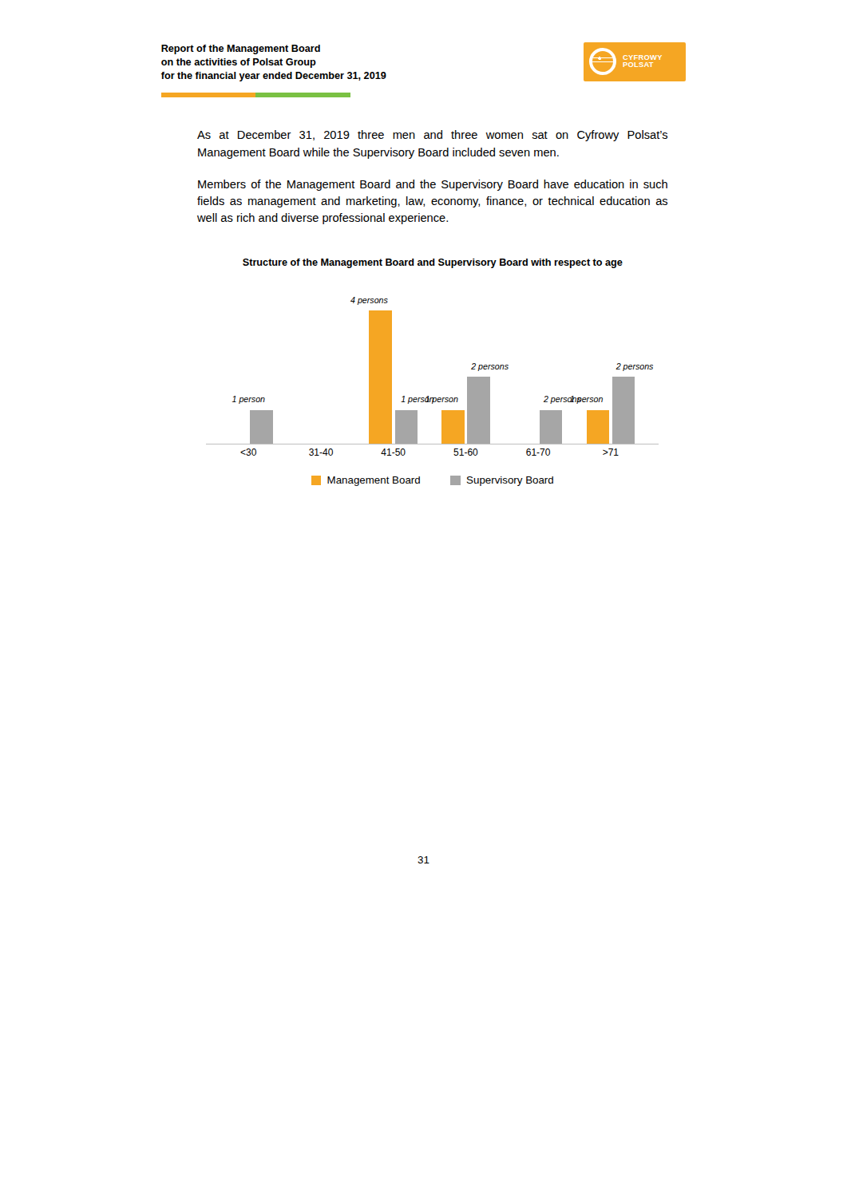Report of the Management Board
on the activities of Polsat Group
for the financial year ended December 31, 2019
CYFROWY
POLSAT
As at December 31, 2019 three men and three women sat on Cyfrowy Polsat’s Management Board while the Supervisory Board included seven men.
Members of the Management Board and the Supervisory Board have education in such fields as management and marketing, law, economy, finance, or technical education as well as rich and diverse professional experience.
Structure of the Management Board and Supervisory Board with respect to age
1 person
4 persons
1 person
1 person
2 persons
2 persons
1 person
2 persons
<30 31-40 41-50 51-60 61-70 >71
Management Board
Supervisory Board
31